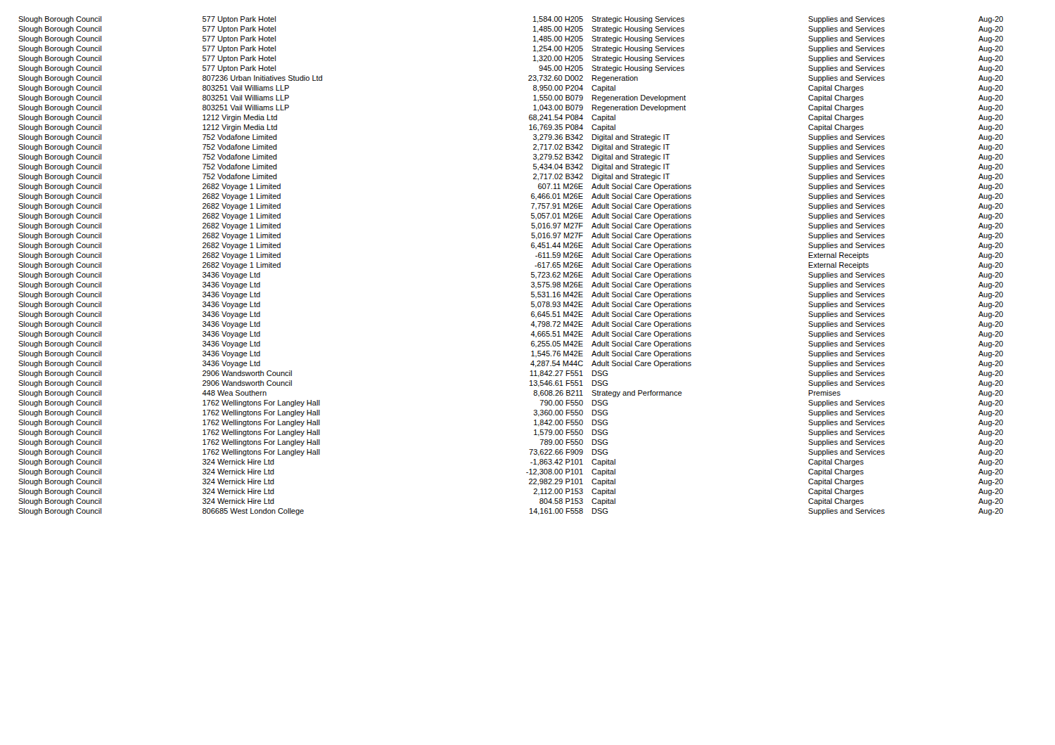| Slough Borough Council | 577 Upton Park Hotel | 1,584.00 H205 | Strategic Housing Services | Supplies and Services | Aug-20 |
| Slough Borough Council | 577 Upton Park Hotel | 1,485.00 H205 | Strategic Housing Services | Supplies and Services | Aug-20 |
| Slough Borough Council | 577 Upton Park Hotel | 1,485.00 H205 | Strategic Housing Services | Supplies and Services | Aug-20 |
| Slough Borough Council | 577 Upton Park Hotel | 1,254.00 H205 | Strategic Housing Services | Supplies and Services | Aug-20 |
| Slough Borough Council | 577 Upton Park Hotel | 1,320.00 H205 | Strategic Housing Services | Supplies and Services | Aug-20 |
| Slough Borough Council | 577 Upton Park Hotel | 945.00 H205 | Strategic Housing Services | Supplies and Services | Aug-20 |
| Slough Borough Council | 807236 Urban Initiatives Studio Ltd | 23,732.60 D002 | Regeneration | Supplies and Services | Aug-20 |
| Slough Borough Council | 803251 Vail Williams LLP | 8,950.00 P204 | Capital | Capital Charges | Aug-20 |
| Slough Borough Council | 803251 Vail Williams LLP | 1,550.00 B079 | Regeneration Development | Capital Charges | Aug-20 |
| Slough Borough Council | 803251 Vail Williams LLP | 1,043.00 B079 | Regeneration Development | Capital Charges | Aug-20 |
| Slough Borough Council | 1212 Virgin Media Ltd | 68,241.54 P084 | Capital | Capital Charges | Aug-20 |
| Slough Borough Council | 1212 Virgin Media Ltd | 16,769.35 P084 | Capital | Capital Charges | Aug-20 |
| Slough Borough Council | 752 Vodafone Limited | 3,279.36 B342 | Digital and Strategic IT | Supplies and Services | Aug-20 |
| Slough Borough Council | 752 Vodafone Limited | 2,717.02 B342 | Digital and Strategic IT | Supplies and Services | Aug-20 |
| Slough Borough Council | 752 Vodafone Limited | 3,279.52 B342 | Digital and Strategic IT | Supplies and Services | Aug-20 |
| Slough Borough Council | 752 Vodafone Limited | 5,434.04 B342 | Digital and Strategic IT | Supplies and Services | Aug-20 |
| Slough Borough Council | 752 Vodafone Limited | 2,717.02 B342 | Digital and Strategic IT | Supplies and Services | Aug-20 |
| Slough Borough Council | 2682 Voyage 1 Limited | 607.11 M26E | Adult Social Care Operations | Supplies and Services | Aug-20 |
| Slough Borough Council | 2682 Voyage 1 Limited | 6,466.01 M26E | Adult Social Care Operations | Supplies and Services | Aug-20 |
| Slough Borough Council | 2682 Voyage 1 Limited | 7,757.91 M26E | Adult Social Care Operations | Supplies and Services | Aug-20 |
| Slough Borough Council | 2682 Voyage 1 Limited | 5,057.01 M26E | Adult Social Care Operations | Supplies and Services | Aug-20 |
| Slough Borough Council | 2682 Voyage 1 Limited | 5,016.97 M27F | Adult Social Care Operations | Supplies and Services | Aug-20 |
| Slough Borough Council | 2682 Voyage 1 Limited | 5,016.97 M27F | Adult Social Care Operations | Supplies and Services | Aug-20 |
| Slough Borough Council | 2682 Voyage 1 Limited | 6,451.44 M26E | Adult Social Care Operations | Supplies and Services | Aug-20 |
| Slough Borough Council | 2682 Voyage 1 Limited | -611.59 M26E | Adult Social Care Operations | External Receipts | Aug-20 |
| Slough Borough Council | 2682 Voyage 1 Limited | -617.65 M26E | Adult Social Care Operations | External Receipts | Aug-20 |
| Slough Borough Council | 3436 Voyage Ltd | 5,723.62 M26E | Adult Social Care Operations | Supplies and Services | Aug-20 |
| Slough Borough Council | 3436 Voyage Ltd | 3,575.98 M26E | Adult Social Care Operations | Supplies and Services | Aug-20 |
| Slough Borough Council | 3436 Voyage Ltd | 5,531.16 M42E | Adult Social Care Operations | Supplies and Services | Aug-20 |
| Slough Borough Council | 3436 Voyage Ltd | 5,078.93 M42E | Adult Social Care Operations | Supplies and Services | Aug-20 |
| Slough Borough Council | 3436 Voyage Ltd | 6,645.51 M42E | Adult Social Care Operations | Supplies and Services | Aug-20 |
| Slough Borough Council | 3436 Voyage Ltd | 4,798.72 M42E | Adult Social Care Operations | Supplies and Services | Aug-20 |
| Slough Borough Council | 3436 Voyage Ltd | 4,665.51 M42E | Adult Social Care Operations | Supplies and Services | Aug-20 |
| Slough Borough Council | 3436 Voyage Ltd | 6,255.05 M42E | Adult Social Care Operations | Supplies and Services | Aug-20 |
| Slough Borough Council | 3436 Voyage Ltd | 1,545.76 M42E | Adult Social Care Operations | Supplies and Services | Aug-20 |
| Slough Borough Council | 3436 Voyage Ltd | 4,287.54 M44C | Adult Social Care Operations | Supplies and Services | Aug-20 |
| Slough Borough Council | 2906 Wandsworth Council | 11,842.27 F551 | DSG | Supplies and Services | Aug-20 |
| Slough Borough Council | 2906 Wandsworth Council | 13,546.61 F551 | DSG | Supplies and Services | Aug-20 |
| Slough Borough Council | 448 Wea Southern | 8,608.26 B211 | Strategy and Performance | Premises | Aug-20 |
| Slough Borough Council | 1762 Wellingtons For Langley Hall | 790.00 F550 | DSG | Supplies and Services | Aug-20 |
| Slough Borough Council | 1762 Wellingtons For Langley Hall | 3,360.00 F550 | DSG | Supplies and Services | Aug-20 |
| Slough Borough Council | 1762 Wellingtons For Langley Hall | 1,842.00 F550 | DSG | Supplies and Services | Aug-20 |
| Slough Borough Council | 1762 Wellingtons For Langley Hall | 1,579.00 F550 | DSG | Supplies and Services | Aug-20 |
| Slough Borough Council | 1762 Wellingtons For Langley Hall | 789.00 F550 | DSG | Supplies and Services | Aug-20 |
| Slough Borough Council | 1762 Wellingtons For Langley Hall | 73,622.66 F909 | DSG | Supplies and Services | Aug-20 |
| Slough Borough Council | 324 Wernick Hire Ltd | -1,863.42 P101 | Capital | Capital Charges | Aug-20 |
| Slough Borough Council | 324 Wernick Hire Ltd | -12,308.00 P101 | Capital | Capital Charges | Aug-20 |
| Slough Borough Council | 324 Wernick Hire Ltd | 22,982.29 P101 | Capital | Capital Charges | Aug-20 |
| Slough Borough Council | 324 Wernick Hire Ltd | 2,112.00 P153 | Capital | Capital Charges | Aug-20 |
| Slough Borough Council | 324 Wernick Hire Ltd | 804.58 P153 | Capital | Capital Charges | Aug-20 |
| Slough Borough Council | 806685 West London College | 14,161.00 F558 | DSG | Supplies and Services | Aug-20 |